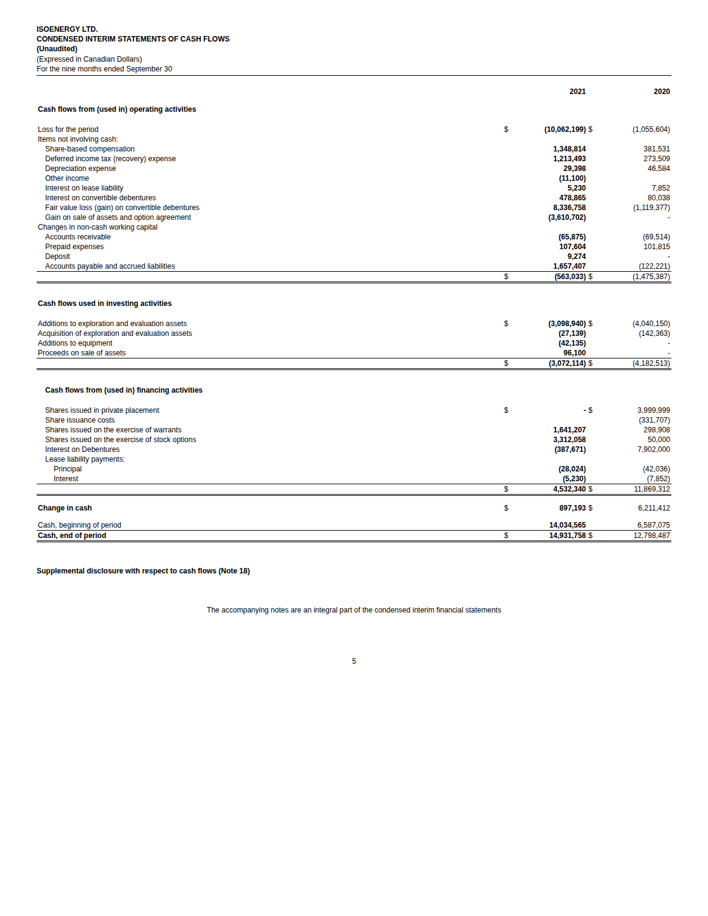ISOENERGY LTD.
CONDENSED INTERIM STATEMENTS OF CASH FLOWS
(Unaudited)
(Expressed in Canadian Dollars)
For the nine months ended September 30
| | | 2021 | | 2020 |
| Cash flows from (used in) operating activities | | | | |
| Loss for the period | $ | (10,062,199) | $ | (1,055,604) |
| Items not involving cash: | | | | |
| Share-based compensation | | 1,348,814 | | 381,531 |
| Deferred income tax (recovery) expense | | 1,213,493 | | 273,509 |
| Depreciation expense | | 29,398 | | 46,584 |
| Other income | | (11,100) | | |
| Interest on lease liability | | 5,230 | | 7,852 |
| Interest on convertible debentures | | 478,865 | | 80,038 |
| Fair value loss (gain) on convertible debentures | | 8,336,758 | | (1,119,377) |
| Gain on sale of assets and option agreement | | (3,610,702) | | - |
| Changes in non-cash working capital | | | | |
| Accounts receivable | | (65,875) | | (69,514) |
| Prepaid expenses | | 107,604 | | 101,815 |
| Deposit | | 9,274 | | - |
| Accounts payable and accrued liabilities | | 1,657,407 | | (122,221) |
| | $ | (563,033) | $ | (1,475,387) |
| Cash flows used in investing activities | | | | |
| Additions to exploration and evaluation assets | $ | (3,098,940) | $ | (4,040,150) |
| Acquisition of exploration and evaluation assets | | (27,139) | | (142,363) |
| Additions to equipment | | (42,135) | | - |
| Proceeds on sale of assets | | 96,100 | | - |
| | $ | (3,072,114) | $ | (4,182,513) |
| Cash flows from (used in) financing activities | | | | |
| Shares issued in private placement | $ | - | $ | 3,999,999 |
| Share issuance costs | | | | (331,707) |
| Shares issued on the exercise of warrants | | 1,641,207 | | 298,908 |
| Shares issued on the exercise of stock options | | 3,312,058 | | 50,000 |
| Interest on Debentures | | (387,671) | | 7,902,000 |
| Lease liability payments: | | | | |
| Principal | | (28,024) | | (42,036) |
| Interest | | (5,230) | | (7,852) |
| | $ | 4,532,340 | $ | 11,869,312 |
| Change in cash | $ | 897,193 | $ | 6,211,412 |
| Cash, beginning of period | | 14,034,565 | | 6,587,075 |
| Cash, end of period | $ | 14,931,758 | $ | 12,798,487 |
Supplemental disclosure with respect to cash flows (Note 18)
The accompanying notes are an integral part of the condensed interim financial statements
5